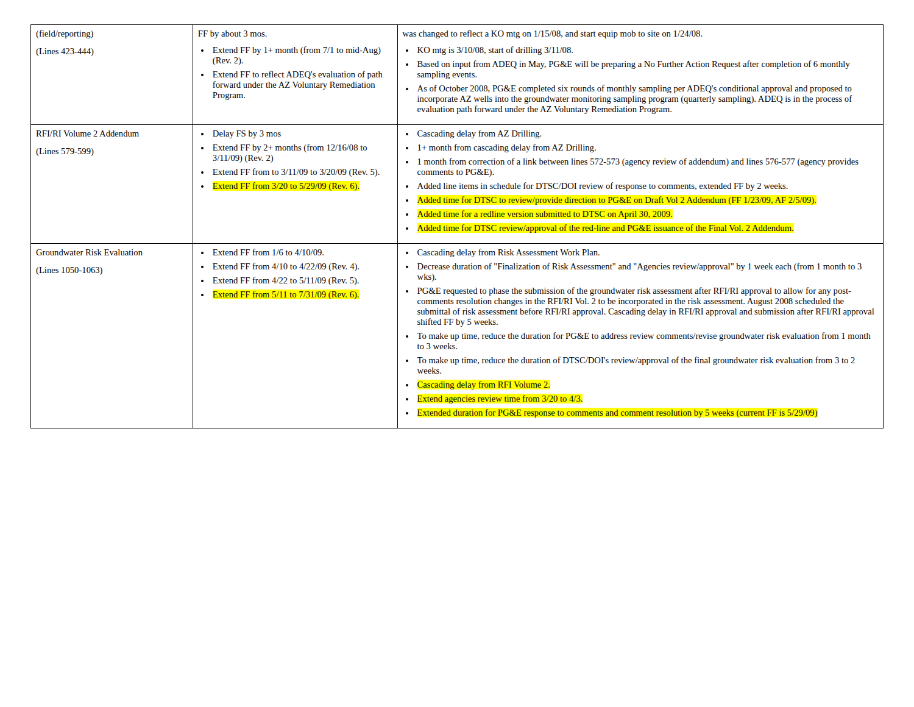| (field/reporting) (Lines 423-444) | FF by about 3 mos. Extend FF by 1+ month (from 7/1 to mid-Aug) (Rev. 2). Extend FF to reflect ADEQ's evaluation of path forward under the AZ Voluntary Remediation Program. | was changed to reflect a KO mtg on 1/15/08, and start equip mob to site on 1/24/08. KO mtg is 3/10/08, start of drilling 3/11/08. Based on input from ADEQ in May, PG&E will be preparing a No Further Action Request after completion of 6 monthly sampling events. As of October 2008, PG&E completed six rounds of monthly sampling per ADEQ's conditional approval and proposed to incorporate AZ wells into the groundwater monitoring sampling program (quarterly sampling). ADEQ is in the process of evaluation path forward under the AZ Voluntary Remediation Program. |
| RFI/RI Volume 2 Addendum (Lines 579-599) | Delay FS by 3 mos Extend FF by 2+ months (from 12/16/08 to 3/11/09) (Rev. 2) Extend FF from to 3/11/09 to 3/20/09 (Rev. 5). Extend FF from 3/20 to 5/29/09 (Rev. 6). | Cascading delay from AZ Drilling. 1+ month from cascading delay from AZ Drilling. 1 month from correction of a link between lines 572-573 (agency review of addendum) and lines 576-577 (agency provides comments to PG&E). Added line items in schedule for DTSC/DOI review of response to comments, extended FF by 2 weeks. Added time for DTSC to review/provide direction to PG&E on Draft Vol 2 Addendum (FF 1/23/09, AF 2/5/09). Added time for a redline version submitted to DTSC on April 30, 2009. Added time for DTSC review/approval of the red-line and PG&E issuance of the Final Vol. 2 Addendum. |
| Groundwater Risk Evaluation (Lines 1050-1063) | Extend FF from 1/6 to 4/10/09. Extend FF from 4/10 to 4/22/09 (Rev. 4). Extend FF from 4/22 to 5/11/09 (Rev. 5). Extend FF from 5/11 to 7/31/09 (Rev. 6). | Cascading delay from Risk Assessment Work Plan. Decrease duration of "Finalization of Risk Assessment" and "Agencies review/approval" by 1 week each (from 1 month to 3 wks). PG&E requested to phase the submission of the groundwater risk assessment after RFI/RI approval to allow for any post-comments resolution changes in the RFI/RI Vol. 2 to be incorporated in the risk assessment. August 2008 scheduled the submittal of risk assessment before RFI/RI approval. Cascading delay in RFI/RI approval and submission after RFI/RI approval shifted FF by 5 weeks. To make up time, reduce the duration for PG&E to address review comments/revise groundwater risk evaluation from 1 month to 3 weeks. To make up time, reduce the duration of DTSC/DOI's review/approval of the final groundwater risk evaluation from 3 to 2 weeks. Cascading delay from RFI Volume 2. Extend agencies review time from 3/20 to 4/3. Extended duration for PG&E response to comments and comment resolution by 5 weeks (current FF is 5/29/09) |